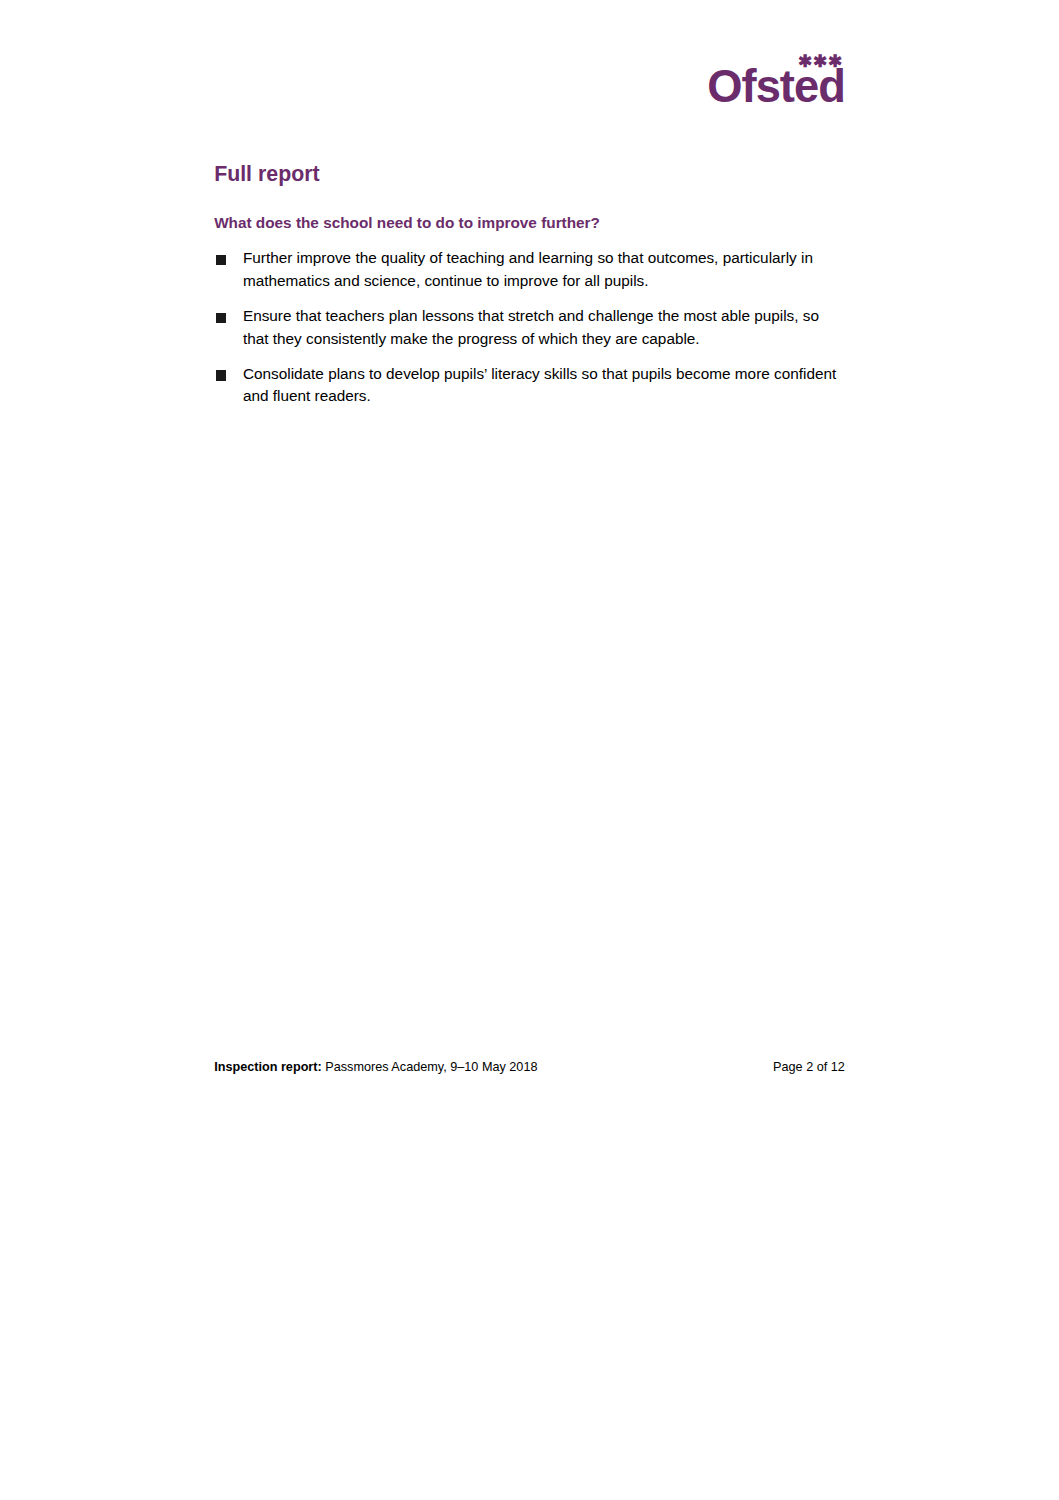✱✱✱ Ofsted
Full report
What does the school need to do to improve further?
Further improve the quality of teaching and learning so that outcomes, particularly in mathematics and science, continue to improve for all pupils.
Ensure that teachers plan lessons that stretch and challenge the most able pupils, so that they consistently make the progress of which they are capable.
Consolidate plans to develop pupils’ literacy skills so that pupils become more confident and fluent readers.
Inspection report: Passmores Academy, 9–10 May 2018
Page 2 of 12